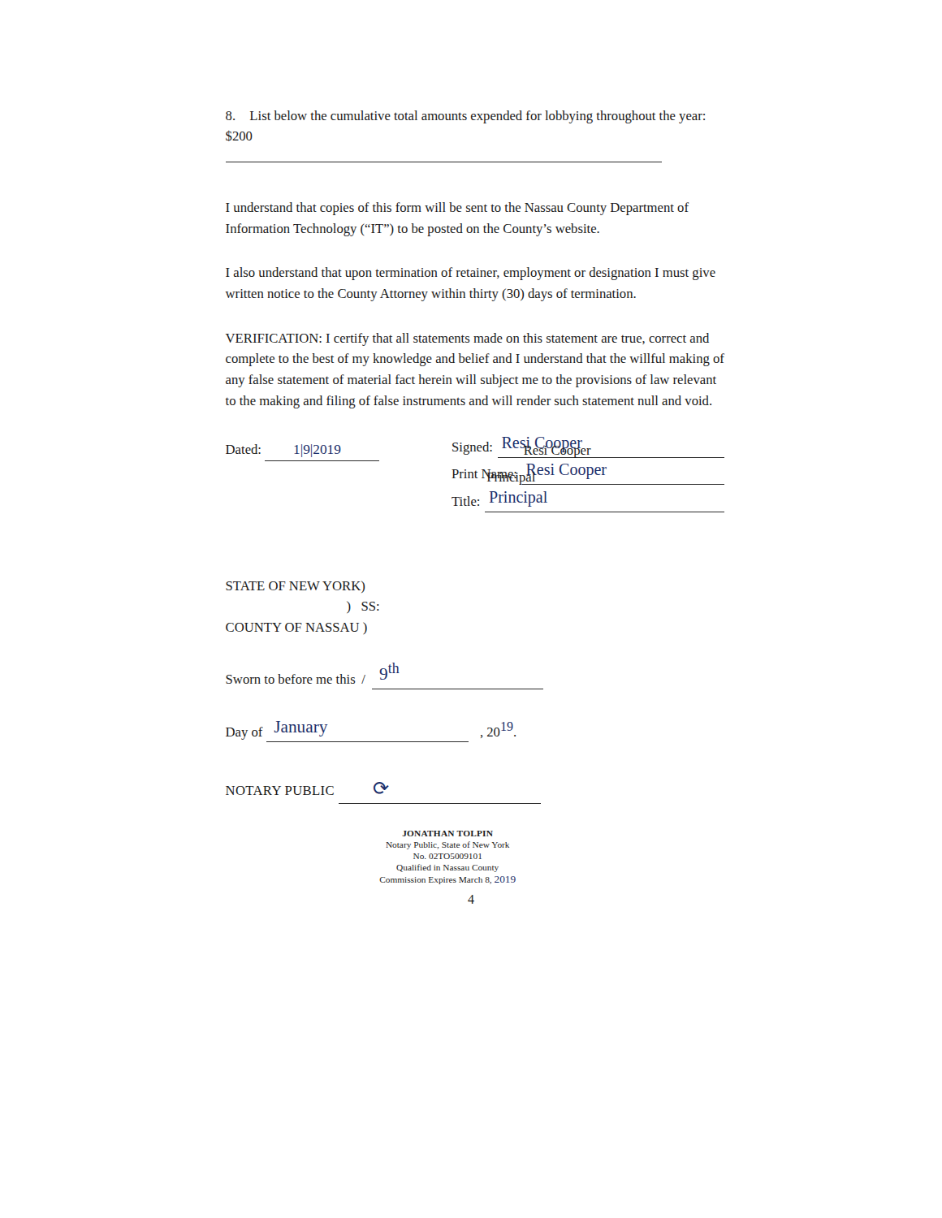8.
List below the cumulative total amounts expended for lobbying throughout the year:
$200
I understand that copies of this form will be sent to the Nassau County Department of Information Technology (“IT”) to be posted on the County’s website.
I also understand that upon termination of retainer, employment or designation I must give written notice to the County Attorney within thirty (30) days of termination.
VERIFICATION: I certify that all statements made on this statement are true, correct and complete to the best of my knowledge and belief and I understand that the willful making of any false statement of material fact herein will subject me to the provisions of law relevant to the making and filing of false instruments and will render such statement null and void.
Dated: 1|9|2019
Signed: Resi Cooper
Print Name: Resi Cooper Resi Cooper
Title: Principal Principal
STATE OF NEW YORK)
) SS:
COUNTY OF NASSAU )
Sworn to before me this / 9th
Day of January , 2019.
NOTARY PUBLIC ⟳
JONATHAN TOLPIN
Notary Public, State of New York
No. 02TO5009101
Qualified in Nassau County
Commission Expires March 8, 2019
4